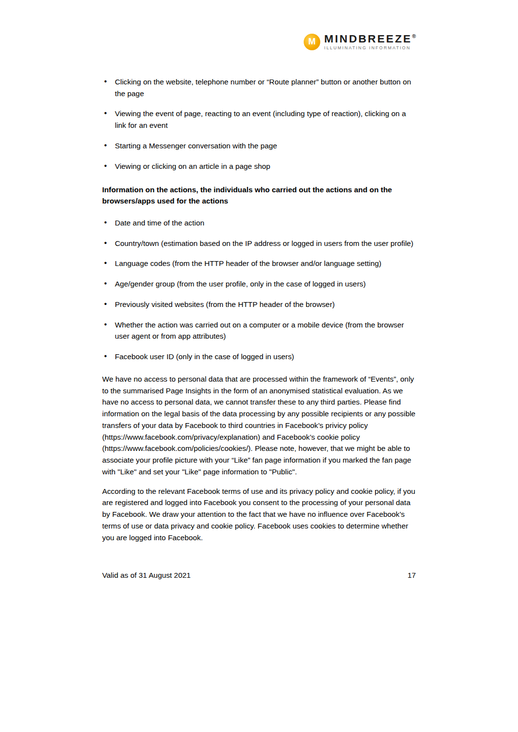MINDBREEZE®
ILLUMINATING INFORMATION
Clicking on the website, telephone number or “Route planner” button or another button on the page
Viewing the event of page, reacting to an event (including type of reaction), clicking on a link for an event
Starting a Messenger conversation with the page
Viewing or clicking on an article in a page shop
Information on the actions, the individuals who carried out the actions and on the browsers/apps used for the actions
Date and time of the action
Country/town (estimation based on the IP address or logged in users from the user profile)
Language codes (from the HTTP header of the browser and/or language setting)
Age/gender group (from the user profile, only in the case of logged in users)
Previously visited websites (from the HTTP header of the browser)
Whether the action was carried out on a computer or a mobile device (from the browser user agent or from app attributes)
Facebook user ID (only in the case of logged in users)
We have no access to personal data that are processed within the framework of “Events”, only to the summarised Page Insights in the form of an anonymised statistical evaluation. As we have no access to personal data, we cannot transfer these to any third parties. Please find information on the legal basis of the data processing by any possible recipients or any possible transfers of your data by Facebook to third countries in Facebook’s privicy policy (https://www.facebook.com/privacy/explanation) and Facebook’s cookie policy (https://www.facebook.com/policies/cookies/). Please note, however, that we might be able to associate your profile picture with your “Like” fan page information if you marked the fan page with "Like" and set your "Like" page information to "Public".
According to the relevant Facebook terms of use and its privacy policy and cookie policy, if you are registered and logged into Facebook you consent to the processing of your personal data by Facebook. We draw your attention to the fact that we have no influence over Facebook’s terms of use or data privacy and cookie policy. Facebook uses cookies to determine whether you are logged into Facebook.
Valid as of 31 August 2021
17